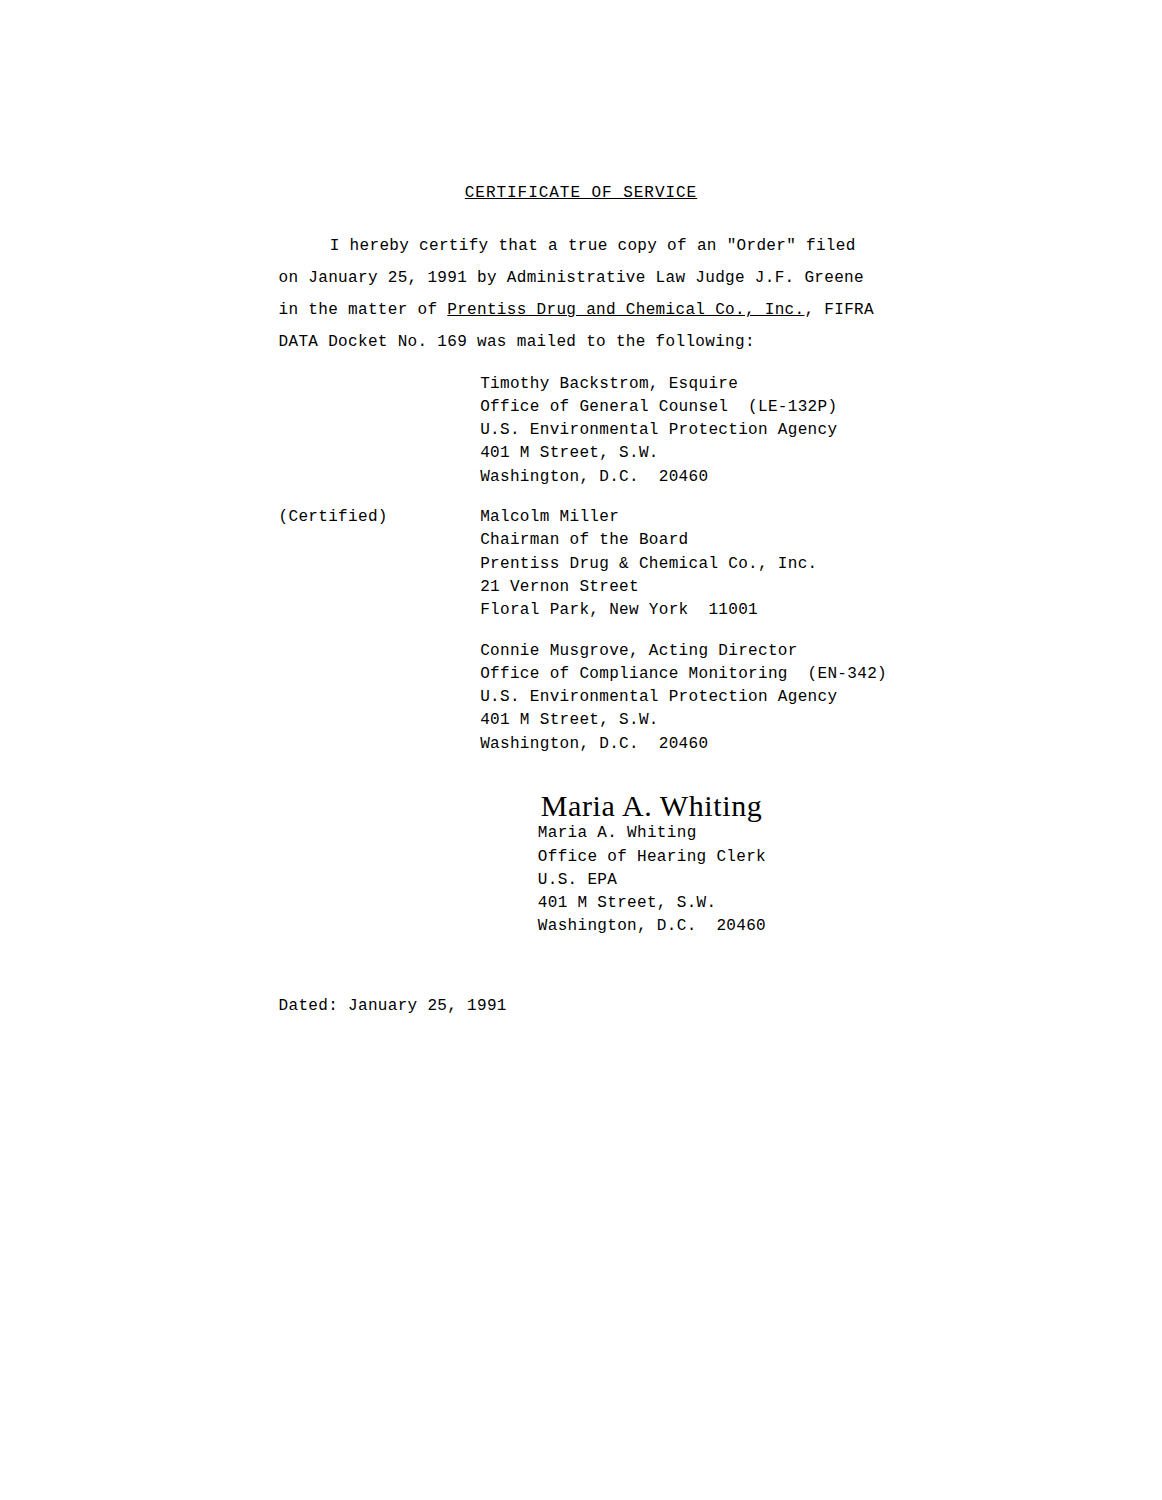CERTIFICATE OF SERVICE
I hereby certify that a true copy of an "Order" filed on January 25, 1991 by Administrative Law Judge J.F. Greene in the matter of Prentiss Drug and Chemical Co., Inc., FIFRA DATA Docket No. 169 was mailed to the following:
Timothy Backstrom, Esquire
Office of General Counsel (LE-132P)
U.S. Environmental Protection Agency
401 M Street, S.W.
Washington, D.C. 20460
(Certified)
Malcolm Miller
Chairman of the Board
Prentiss Drug & Chemical Co., Inc.
21 Vernon Street
Floral Park, New York 11001
Connie Musgrove, Acting Director
Office of Compliance Monitoring (EN-342)
U.S. Environmental Protection Agency
401 M Street, S.W.
Washington, D.C. 20460
Maria A. Whiting
Maria A. Whiting
Office of Hearing Clerk
U.S. EPA
401 M Street, S.W.
Washington, D.C. 20460
Dated: January 25, 1991